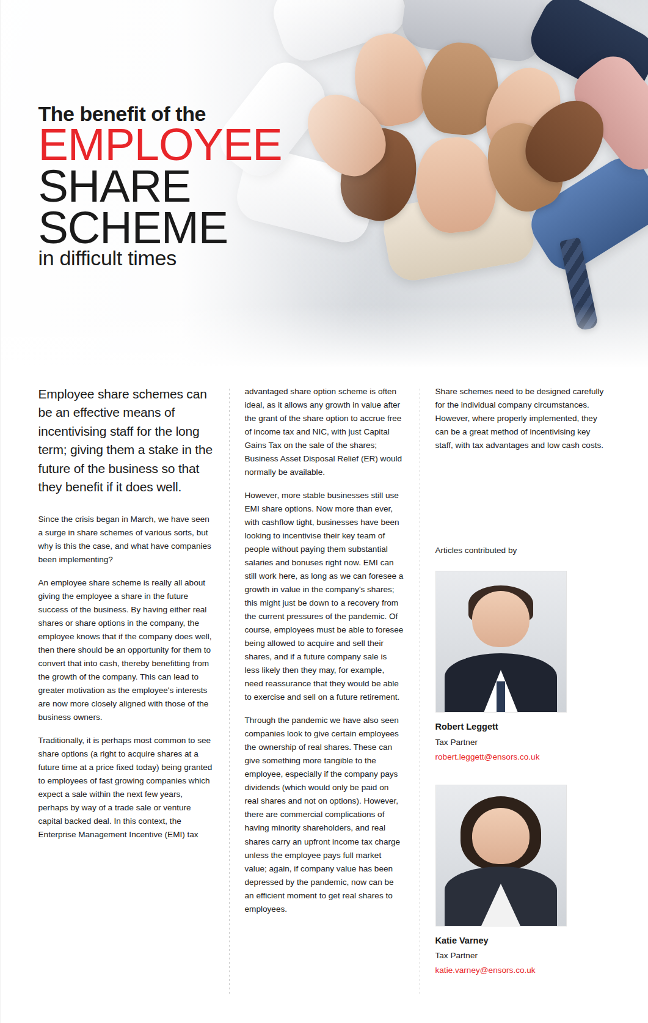The benefit of the EMPLOYEE SHARE SCHEME in difficult times
Employee share schemes can be an effective means of incentivising staff for the long term; giving them a stake in the future of the business so that they benefit if it does well.
Since the crisis began in March, we have seen a surge in share schemes of various sorts, but why is this the case, and what have companies been implementing?
An employee share scheme is really all about giving the employee a share in the future success of the business. By having either real shares or share options in the company, the employee knows that if the company does well, then there should be an opportunity for them to convert that into cash, thereby benefitting from the growth of the company. This can lead to greater motivation as the employee's interests are now more closely aligned with those of the business owners.
Traditionally, it is perhaps most common to see share options (a right to acquire shares at a future time at a price fixed today) being granted to employees of fast growing companies which expect a sale within the next few years, perhaps by way of a trade sale or venture capital backed deal. In this context, the Enterprise Management Incentive (EMI) tax
advantaged share option scheme is often ideal, as it allows any growth in value after the grant of the share option to accrue free of income tax and NIC, with just Capital Gains Tax on the sale of the shares; Business Asset Disposal Relief (ER) would normally be available.
However, more stable businesses still use EMI share options. Now more than ever, with cashflow tight, businesses have been looking to incentivise their key team of people without paying them substantial salaries and bonuses right now. EMI can still work here, as long as we can foresee a growth in value in the company's shares; this might just be down to a recovery from the current pressures of the pandemic. Of course, employees must be able to foresee being allowed to acquire and sell their shares, and if a future company sale is less likely then they may, for example, need reassurance that they would be able to exercise and sell on a future retirement.
Through the pandemic we have also seen companies look to give certain employees the ownership of real shares. These can give something more tangible to the employee, especially if the company pays dividends (which would only be paid on real shares and not on options). However, there are commercial complications of having minority shareholders, and real shares carry an upfront income tax charge unless the employee pays full market value; again, if company value has been depressed by the pandemic, now can be an efficient moment to get real shares to employees.
Share schemes need to be designed carefully for the individual company circumstances. However, where properly implemented, they can be a great method of incentivising key staff, with tax advantages and low cash costs.
Articles contributed by
Robert Leggett
Tax Partner
robert.leggett@ensors.co.uk
Katie Varney
Tax Partner
katie.varney@ensors.co.uk